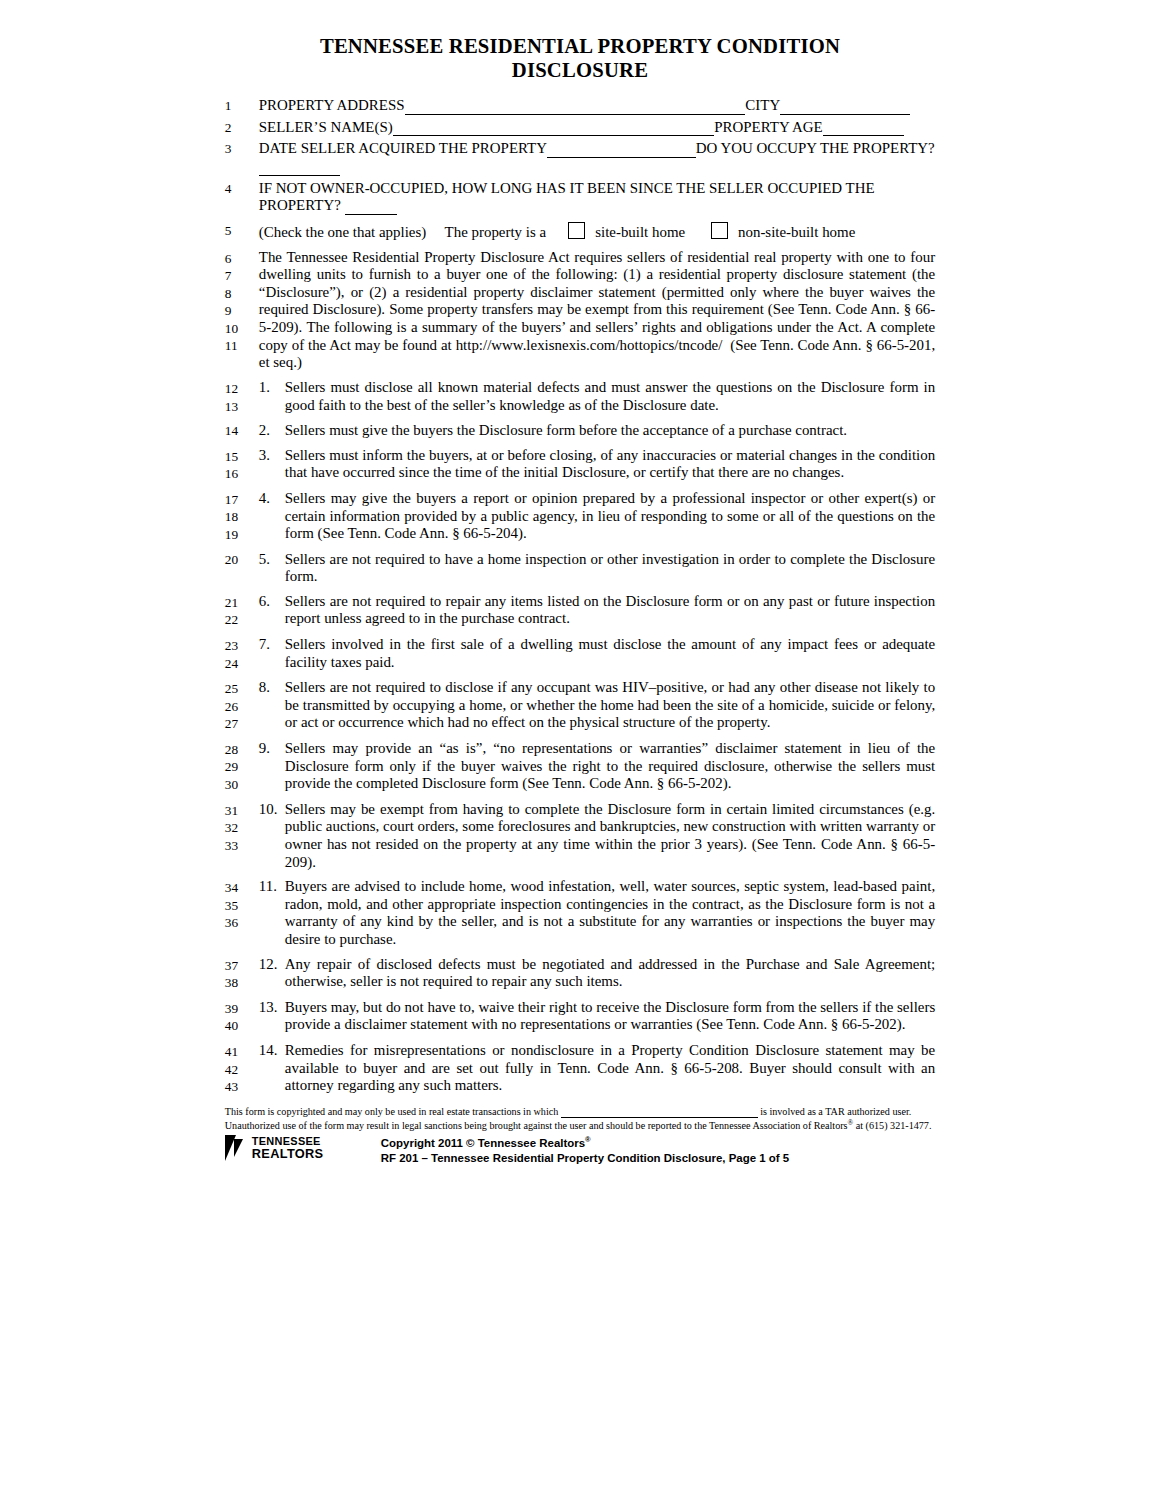TENNESSEE RESIDENTIAL PROPERTY CONDITION
DISCLOSURE
1
PROPERTY ADDRESS CITY
2
SELLER’S NAME(S) PROPERTY AGE
3
DATE SELLER ACQUIRED THE PROPERTY DO YOU OCCUPY THE PROPERTY?
4
IF NOT OWNER-OCCUPIED, HOW LONG HAS IT BEEN SINCE THE SELLER OCCUPIED THE PROPERTY?
5
(Check the one that applies) The property is a site-built home non-site-built home
6
7
8
9
10
11
The Tennessee Residential Property Disclosure Act requires sellers of residential real property with one to four dwelling units to furnish to a buyer one of the following: (1) a residential property disclosure statement (the “Disclosure”), or (2) a residential property disclaimer statement (permitted only where the buyer waives the required Disclosure). Some property transfers may be exempt from this requirement (See Tenn. Code Ann. § 66-5-209). The following is a summary of the buyers’ and sellers’ rights and obligations under the Act. A complete copy of the Act may be found at http://www.lexisnexis.com/hottopics/tncode/ (See Tenn. Code Ann. § 66-5-201, et seq.)
12
13
1.
Sellers must disclose all known material defects and must answer the questions on the Disclosure form in good faith to the best of the seller’s knowledge as of the Disclosure date.
14
2.
Sellers must give the buyers the Disclosure form before the acceptance of a purchase contract.
15
16
3.
Sellers must inform the buyers, at or before closing, of any inaccuracies or material changes in the condition that have occurred since the time of the initial Disclosure, or certify that there are no changes.
17
18
19
4.
Sellers may give the buyers a report or opinion prepared by a professional inspector or other expert(s) or certain information provided by a public agency, in lieu of responding to some or all of the questions on the form (See Tenn. Code Ann. § 66-5-204).
20
5.
Sellers are not required to have a home inspection or other investigation in order to complete the Disclosure form.
21
22
6.
Sellers are not required to repair any items listed on the Disclosure form or on any past or future inspection report unless agreed to in the purchase contract.
23
24
7.
Sellers involved in the first sale of a dwelling must disclose the amount of any impact fees or adequate facility taxes paid.
25
26
27
8.
Sellers are not required to disclose if any occupant was HIV–positive, or had any other disease not likely to be transmitted by occupying a home, or whether the home had been the site of a homicide, suicide or felony, or act or occurrence which had no effect on the physical structure of the property.
28
29
30
9.
Sellers may provide an “as is”, “no representations or warranties” disclaimer statement in lieu of the Disclosure form only if the buyer waives the right to the required disclosure, otherwise the sellers must provide the completed Disclosure form (See Tenn. Code Ann. § 66-5-202).
31
32
33
10.
Sellers may be exempt from having to complete the Disclosure form in certain limited circumstances (e.g. public auctions, court orders, some foreclosures and bankruptcies, new construction with written warranty or owner has not resided on the property at any time within the prior 3 years). (See Tenn. Code Ann. § 66-5-209).
34
35
36
11.
Buyers are advised to include home, wood infestation, well, water sources, septic system, lead-based paint, radon, mold, and other appropriate inspection contingencies in the contract, as the Disclosure form is not a warranty of any kind by the seller, and is not a substitute for any warranties or inspections the buyer may desire to purchase.
37
38
12.
Any repair of disclosed defects must be negotiated and addressed in the Purchase and Sale Agreement; otherwise, seller is not required to repair any such items.
39
40
13.
Buyers may, but do not have to, waive their right to receive the Disclosure form from the sellers if the sellers provide a disclaimer statement with no representations or warranties (See Tenn. Code Ann. § 66-5-202).
41
42
43
14.
Remedies for misrepresentations or nondisclosure in a Property Condition Disclosure statement may be available to buyer and are set out fully in Tenn. Code Ann. § 66-5-208. Buyer should consult with an attorney regarding any such matters.
This form is copyrighted and may only be used in real estate transactions in which is involved as a TAR authorized user.
Unauthorized use of the form may result in legal sanctions being brought against the user and should be reported to the Tennessee Association of Realtors® at (615) 321-1477.
TENNESSEE
REALTORS
Copyright 2011 © Tennessee Realtors®
RF 201 – Tennessee Residential Property Condition Disclosure, Page 1 of 5